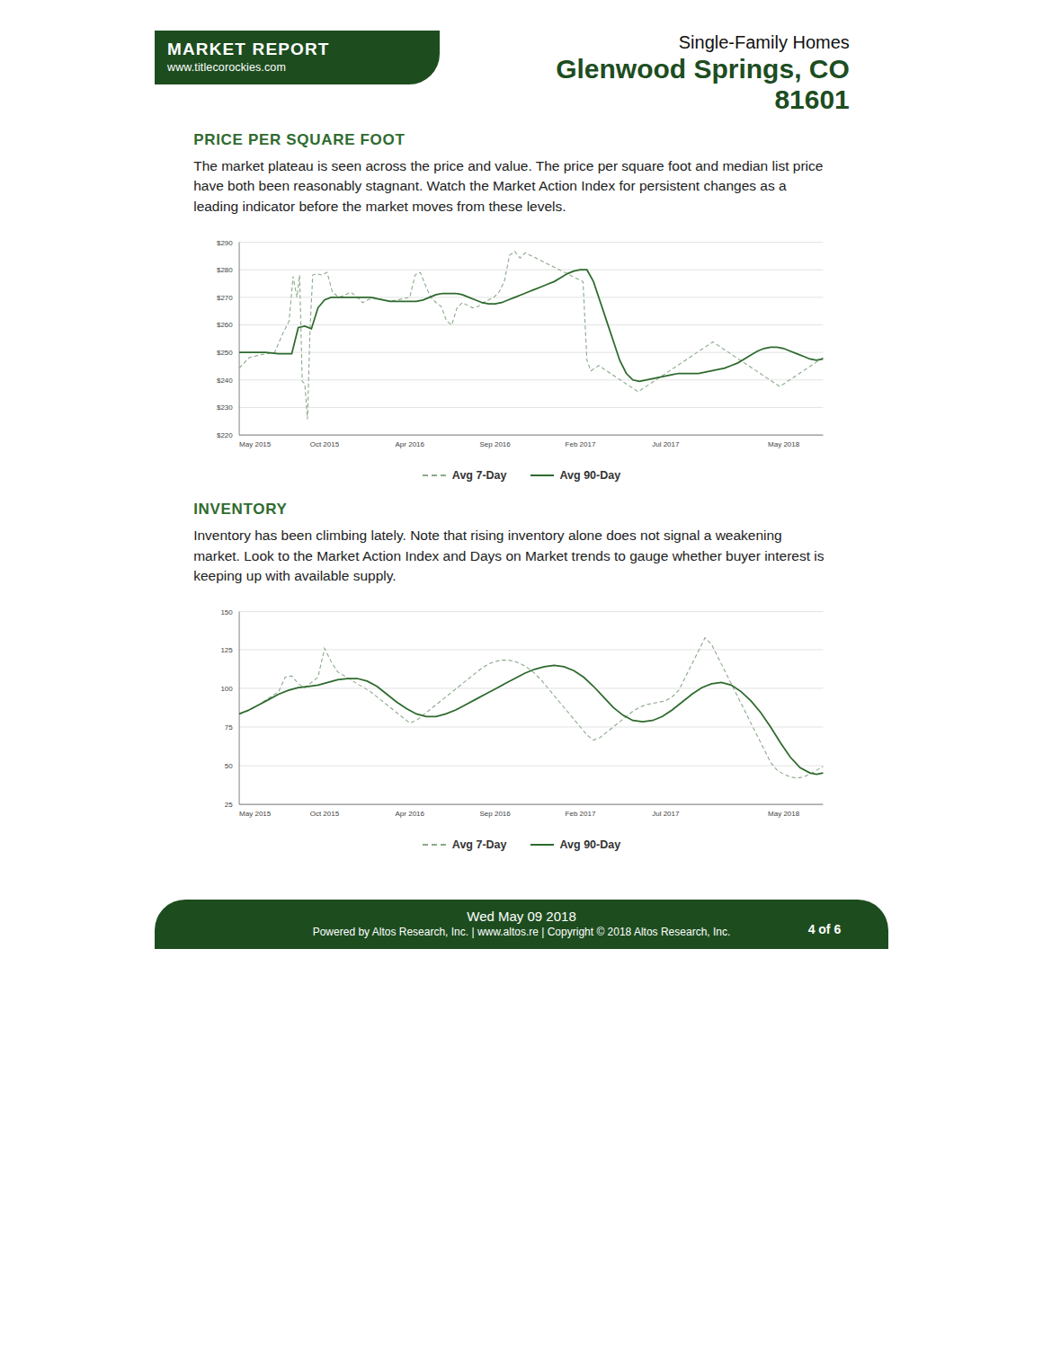Market Report
www.titlecorockies.com
Single-Family Homes
Glenwood Springs, CO 81601
Price Per Square Foot
The market plateau is seen across the price and value. The price per square foot and median list price have both been reasonably stagnant. Watch the Market Action Index for persistent changes as a leading indicator before the market moves from these levels.
$290 $280 $270 $260 $250 $240 $230 $220 May 2015 Oct 2015 Apr 2016 Sep 2016 Feb 2017 Jul 2017 May 2018
Avg 7-Day Avg 90-Day
Inventory
Inventory has been climbing lately. Note that rising inventory alone does not signal a weakening market. Look to the Market Action Index and Days on Market trends to gauge whether buyer interest is keeping up with available supply.
150 125 100 75 50 25 May 2015 Oct 2015 Apr 2016 Sep 2016 Feb 2017 Jul 2017 May 2018
Avg 7-Day Avg 90-Day
Wed May 09 2018
Powered by Altos Research, Inc. | www.altos.re | Copyright © 2018 Altos Research, Inc.
4 of 6